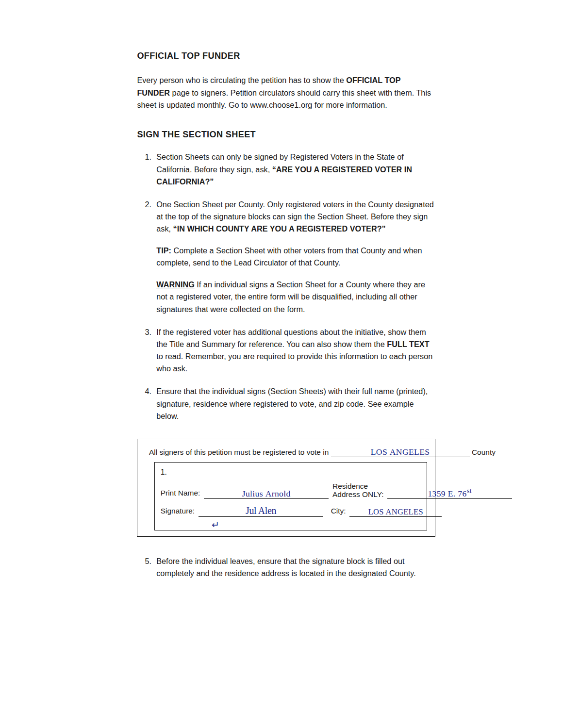OFFICIAL TOP FUNDER
Every person who is circulating the petition has to show the OFFICIAL TOP FUNDER page to signers. Petition circulators should carry this sheet with them. This sheet is updated monthly. Go to www.choose1.org for more information.
SIGN THE SECTION SHEET
Section Sheets can only be signed by Registered Voters in the State of California. Before they sign, ask, “ARE YOU A REGISTERED VOTER IN CALIFORNIA?”
One Section Sheet per County. Only registered voters in the County designated at the top of the signature blocks can sign the Section Sheet. Before they sign ask, “IN WHICH COUNTY ARE YOU A REGISTERED VOTER?”
TIP: Complete a Section Sheet with other voters from that County and when complete, send to the Lead Circulator of that County.
WARNING If an individual signs a Section Sheet for a County where they are not a registered voter, the entire form will be disqualified, including all other signatures that were collected on the form.
If the registered voter has additional questions about the initiative, show them the Title and Summary for reference. You can also show them the FULL TEXT to read. Remember, you are required to provide this information to each person who ask.
Ensure that the individual signs (Section Sheets) with their full name (printed), signature, residence where registered to vote, and zip code. See example below.
All signers of this petition must be registered to vote in LOS ANGELES County
1.
Print Name: Julius Arnold Residence
Address ONLY: 1359 E. 76st
Signature: Jul Alen City: LOS ANGELES
↵
Before the individual leaves, ensure that the signature block is filled out completely and the residence address is located in the designated County.